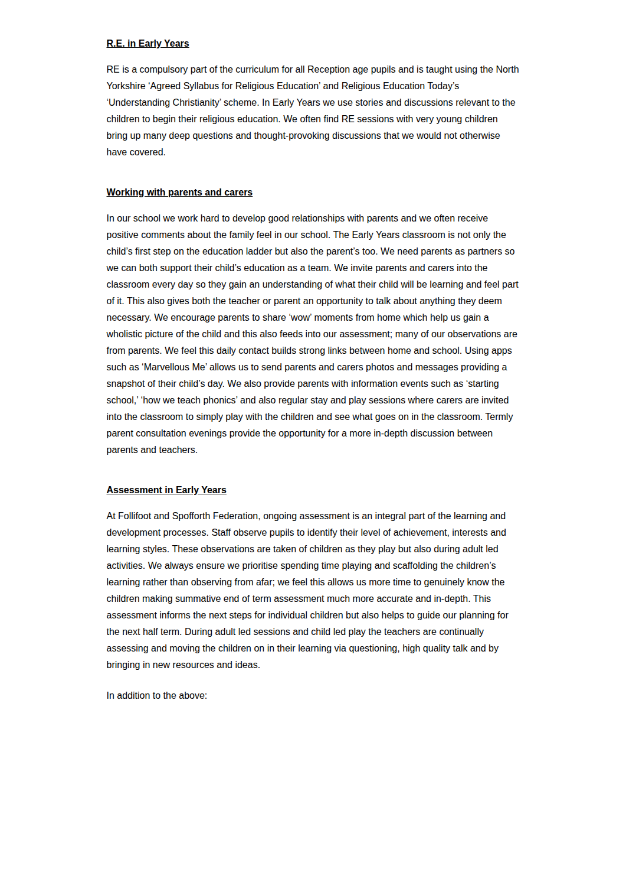R.E. in Early Years
RE is a compulsory part of the curriculum for all Reception age pupils and is taught using the North Yorkshire ‘Agreed Syllabus for Religious Education’ and Religious Education Today’s ‘Understanding Christianity’ scheme. In Early Years we use stories and discussions relevant to the children to begin their religious education. We often find RE sessions with very young children bring up many deep questions and thought-provoking discussions that we would not otherwise have covered.
Working with parents and carers
In our school we work hard to develop good relationships with parents and we often receive positive comments about the family feel in our school. The Early Years classroom is not only the child’s first step on the education ladder but also the parent’s too. We need parents as partners so we can both support their child’s education as a team. We invite parents and carers into the classroom every day so they gain an understanding of what their child will be learning and feel part of it. This also gives both the teacher or parent an opportunity to talk about anything they deem necessary. We encourage parents to share ‘wow’ moments from home which help us gain a wholistic picture of the child and this also feeds into our assessment; many of our observations are from parents. We feel this daily contact builds strong links between home and school. Using apps such as ‘Marvellous Me’ allows us to send parents and carers photos and messages providing a snapshot of their child’s day. We also provide parents with information events such as ‘starting school,’ ‘how we teach phonics’ and also regular stay and play sessions where carers are invited into the classroom to simply play with the children and see what goes on in the classroom. Termly parent consultation evenings provide the opportunity for a more in-depth discussion between parents and teachers.
Assessment in Early Years
At Follifoot and Spofforth Federation, ongoing assessment is an integral part of the learning and development processes. Staff observe pupils to identify their level of achievement, interests and learning styles. These observations are taken of children as they play but also during adult led activities. We always ensure we prioritise spending time playing and scaffolding the children’s learning rather than observing from afar; we feel this allows us more time to genuinely know the children making summative end of term assessment much more accurate and in-depth. This assessment informs the next steps for individual children but also helps to guide our planning for the next half term. During adult led sessions and child led play the teachers are continually assessing and moving the children on in their learning via questioning, high quality talk and by bringing in new resources and ideas.
In addition to the above: